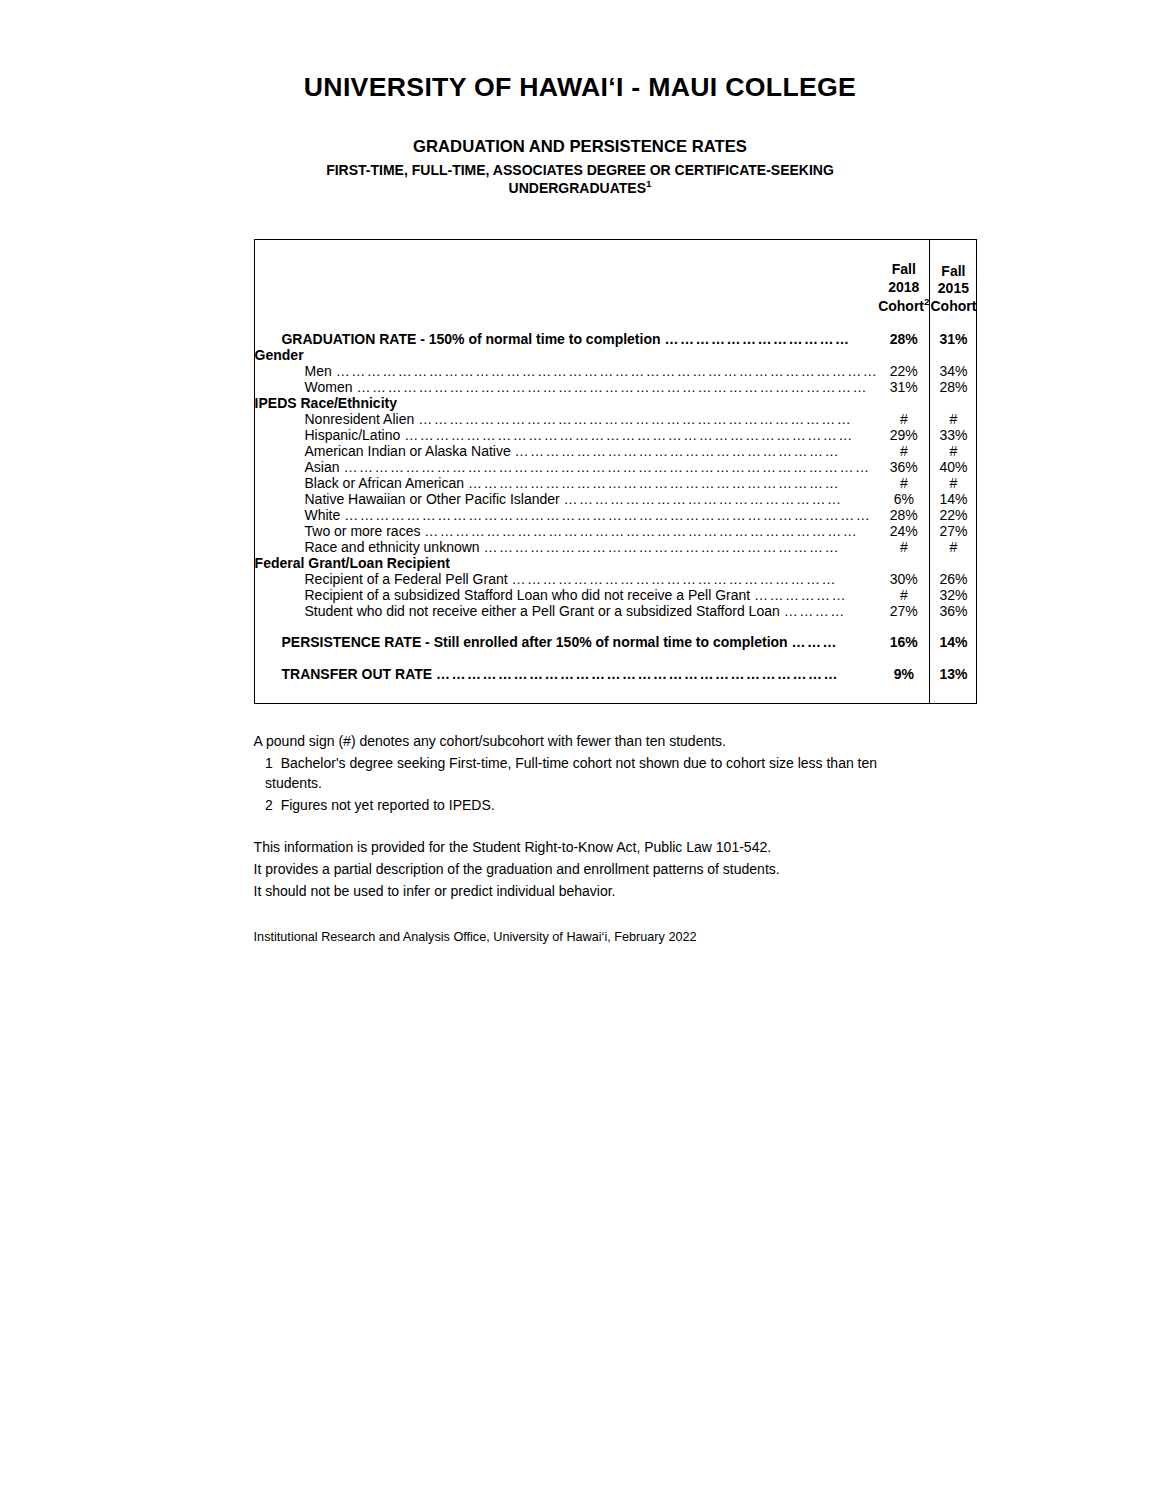UNIVERSITY OF HAWAI‘I - MAUI COLLEGE
GRADUATION AND PERSISTENCE RATES
FIRST-TIME, FULL-TIME, ASSOCIATES DEGREE OR CERTIFICATE-SEEKING UNDERGRADUATES1
| | Fall 2018 Cohort 2 | Fall 2015 Cohort |
| GRADUATION RATE - 150% of normal time to completion ……………………………… | 28% | 31% |
| Gender | | |
| Men …………………………………………………………………………………………… | 22% | 34% |
| Women ……………………………………………………………………………………… | 31% | 28% |
| IPEDS Race/Ethnicity | | |
| Nonresident Alien ………………………………………………………………………… | # | # |
| Hispanic/Latino …………………………………………………………………………… | 29% | 33% |
| American Indian or Alaska Native ……………………………………………………… | # | # |
| Asian ………………………………………………………………………………………… | 36% | 40% |
| Black or African American ……………………………………………………………… | # | # |
| Native Hawaiian or Other Pacific Islander ……………………………………………… | 6% | 14% |
| White ………………………………………………………………………………………… | 28% | 22% |
| Two or more races ………………………………………………………………………… | 24% | 27% |
| Race and ethnicity unknown …………………………………………………………… | # | # |
| Federal Grant/Loan Recipient | | |
| Recipient of a Federal Pell Grant ……………………………………………………… | 30% | 26% |
| Recipient of a subsidized Stafford Loan who did not receive a Pell Grant ……………… | # | 32% |
| Student who did not receive either a Pell Grant or a subsidized Stafford Loan ………… | 27% | 36% |
| PERSISTENCE RATE - Still enrolled after 150% of normal time to completion ……… | 16% | 14% |
| TRANSFER OUT RATE …………………………………………………………………… | 9% | 13% |
A pound sign (#) denotes any cohort/subcohort with fewer than ten students.
1 Bachelor's degree seeking First-time, Full-time cohort not shown due to cohort size less than ten students.
2 Figures not yet reported to IPEDS.
This information is provided for the Student Right-to-Know Act, Public Law 101-542.
It provides a partial description of the graduation and enrollment patterns of students.
It should not be used to infer or predict individual behavior.
Institutional Research and Analysis Office, University of Hawai‘i, February 2022